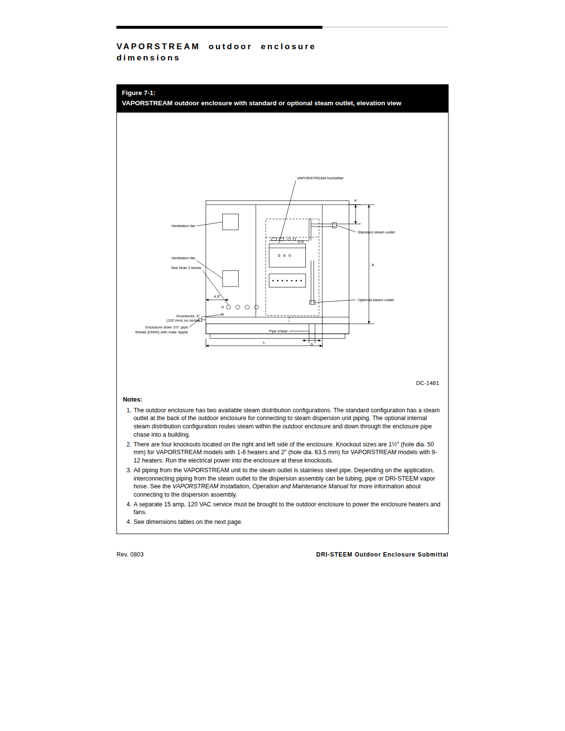VAPORSTREAM outdoor enclosure dimensions
Figure 7-1: VAPORSTREAM outdoor enclosure with standard or optional steam outlet, elevation view
VAPORSTREAM humidifier Ventilation fan Ventilation fan See Note 2 below Knockouts, 4" (102 mm) on center Enclosure drain 1½" pipe thread (DN40) with male nipple Pipe chase Standard steam outlet Optional steam outlet K A G L 4.5"
DC-1481
Notes:
1. The outdoor enclosure has two available steam distribution configurations. The standard configuration has a steam outlet at the back of the outdoor enclosure for connecting to steam dispersion unit piping. The optional internal steam distribution configuration routes steam within the outdoor enclosure and down through the enclosure pipe chase into a building.
2. There are four knockouts located on the right and left side of the enclosure. Knockout sizes are 1½" (hole dia. 50 mm) for VAPORSTREAM models with 1-6 heaters and 2" (hole dia. 63.5 mm) for VAPORSTREAM models with 9-12 heaters. Run the electrical power into the enclosure at these knockouts.
3. All piping from the VAPORSTREAM unit to the steam outlet is stainless steel pipe. Depending on the application, interconnecting piping from the steam outlet to the dispersion assembly can be tubing, pipe or DRI-STEEM vapor hose. See the VAPORSTREAM Installation, Operation and Maintenance Manual for more information about connecting to the dispersion assembly.
4. A separate 15 amp, 120 VAC service must be brought to the outdoor enclosure to power the enclosure heaters and fans.
4. See dimensions tables on the next page.
Rev. 0803
DRI-STEEM Outdoor Enclosure Submittal